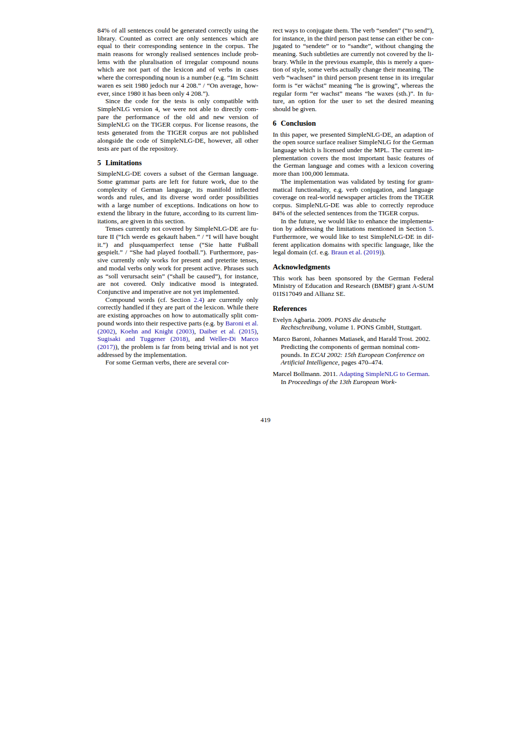84% of all sentences could be generated correctly using the library. Counted as correct are only sentences which are equal to their corresponding sentence in the corpus. The main reasons for wrongly realised sentences include problems with the pluralisation of irregular compound nouns which are not part of the lexicon and of verbs in cases where the corresponding noun is a number (e.g. “Im Schnitt waren es seit 1980 jedoch nur 4 208.” / “On average, however, since 1980 it has been only 4 208.”).
Since the code for the tests is only compatible with SimpleNLG version 4, we were not able to directly compare the performance of the old and new version of SimpleNLG on the TIGER corpus. For license reasons, the tests generated from the TIGER corpus are not published alongside the code of SimpleNLG-DE, however, all other tests are part of the repository.
5 Limitations
SimpleNLG-DE covers a subset of the German language. Some grammar parts are left for future work, due to the complexity of German language, its manifold inflected words and rules, and its diverse word order possibilities with a large number of exceptions. Indications on how to extend the library in the future, according to its current limitations, are given in this section.
Tenses currently not covered by SimpleNLG-DE are future II (“Ich werde es gekauft haben.” / “I will have bought it.”) and plusquamperfect tense (“Sie hatte Fußball gespielt.” / “She had played football.”). Furthermore, passive currently only works for present and preterite tenses, and modal verbs only work for present active. Phrases such as “soll verursacht sein” (“shall be caused”), for instance, are not covered. Only indicative mood is integrated. Conjunctive and imperative are not yet implemented.
Compound words (cf. Section 2.4) are currently only correctly handled if they are part of the lexicon. While there are existing approaches on how to automatically split compound words into their respective parts (e.g. by Baroni et al. (2002), Koehn and Knight (2003), Daiber et al. (2015), Sugisaki and Tuggener (2018), and Weller-Di Marco (2017)), the problem is far from being trivial and is not yet addressed by the implementation.
For some German verbs, there are several cor-
rect ways to conjugate them. The verb “senden” (“to send”), for instance, in the third person past tense can either be conjugated to “sendete” or to “sandte”, without changing the meaning. Such subtleties are currently not covered by the library. While in the previous example, this is merely a question of style, some verbs actually change their meaning. The verb “wachsen” in third person present tense in its irregular form is “er wächst” meaning “he is growing”, whereas the regular form “er wachst” means “he waxes (sth.)”. In future, an option for the user to set the desired meaning should be given.
6 Conclusion
In this paper, we presented SimpleNLG-DE, an adaption of the open source surface realiser SimpleNLG for the German language which is licensed under the MPL. The current implementation covers the most important basic features of the German language and comes with a lexicon covering more than 100,000 lemmata.
The implementation was validated by testing for grammatical functionality, e.g. verb conjugation, and language coverage on real-world newspaper articles from the TIGER corpus. SimpleNLG-DE was able to correctly reproduce 84% of the selected sentences from the TIGER corpus.
In the future, we would like to enhance the implementation by addressing the limitations mentioned in Section 5. Furthermore, we would like to test SimpleNLG-DE in different application domains with specific language, like the legal domain (cf. e.g. Braun et al. (2019)).
Acknowledgments
This work has been sponsored by the German Federal Ministry of Education and Research (BMBF) grant A-SUM 01IS17049 and Allianz SE.
References
Evelyn Agbaria. 2009. PONS die deutsche Rechtschreibung, volume 1. PONS GmbH, Stuttgart.
Marco Baroni, Johannes Matiasek, and Harald Trost. 2002. Predicting the components of german nominal compounds. In ECAI 2002: 15th European Conference on Artificial Intelligence, pages 470–474.
Marcel Bollmann. 2011. Adapting SimpleNLG to German. In Proceedings of the 13th European Work-
419